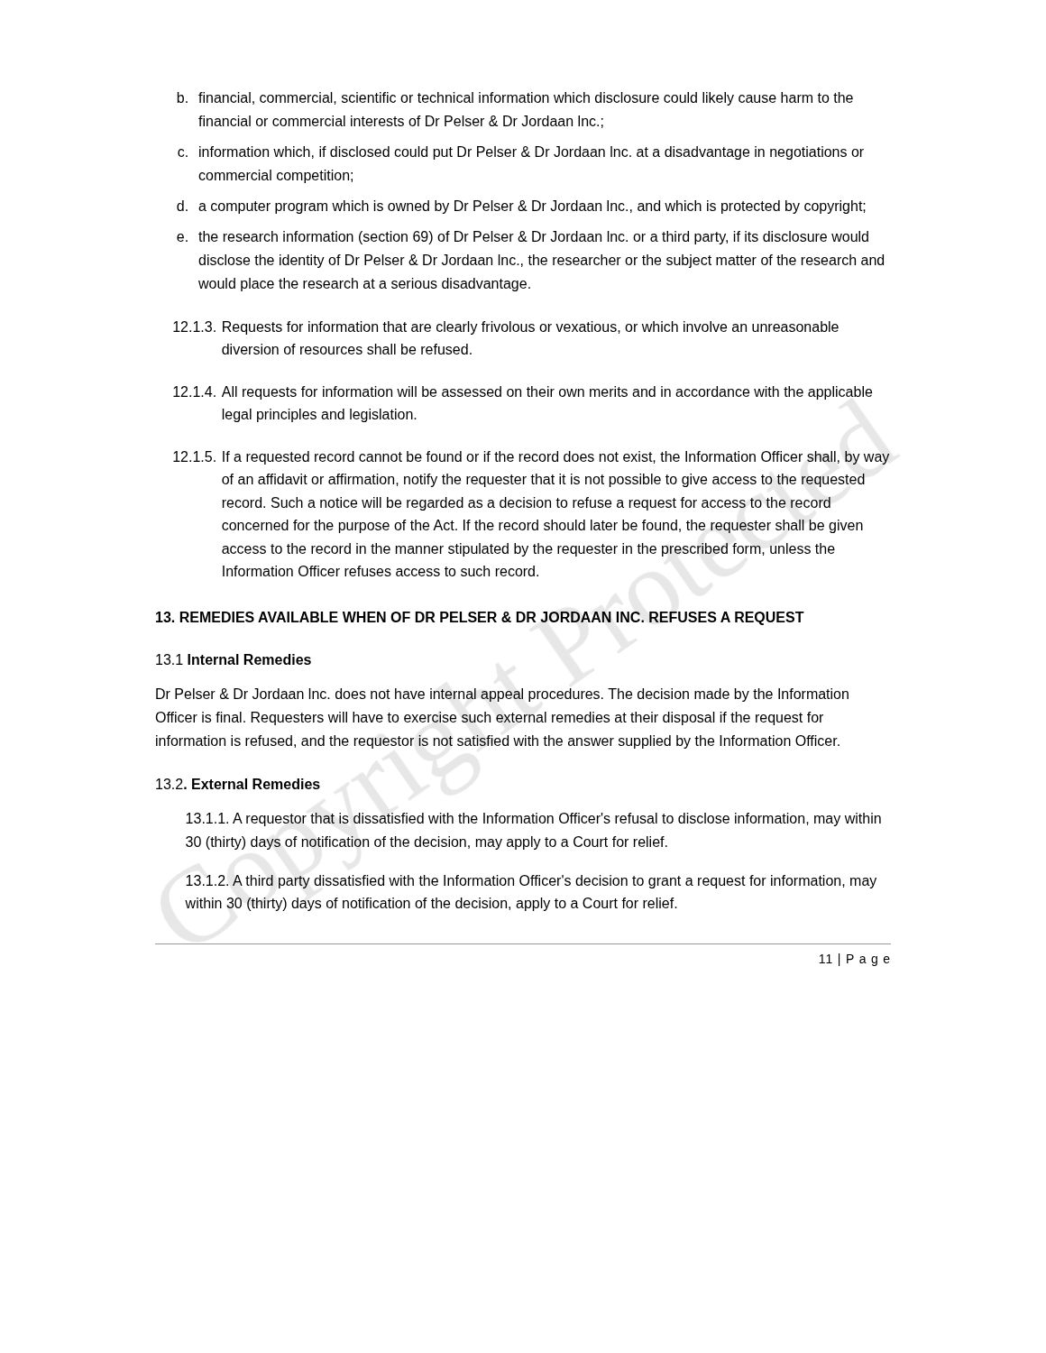financial, commercial, scientific or technical information which disclosure could likely cause harm to the financial or commercial interests of Dr Pelser & Dr Jordaan lnc.;
information which, if disclosed could put Dr Pelser & Dr Jordaan lnc. at a disadvantage in negotiations or commercial competition;
a computer program which is owned by Dr Pelser & Dr Jordaan lnc., and which is protected by copyright;
the research information (section 69) of Dr Pelser & Dr Jordaan lnc. or a third party, if its disclosure would disclose the identity of Dr Pelser & Dr Jordaan lnc., the researcher or the subject matter of the research and would place the research at a serious disadvantage.
12.1.3. Requests for information that are clearly frivolous or vexatious, or which involve an unreasonable diversion of resources shall be refused.
12.1.4. All requests for information will be assessed on their own merits and in accordance with the applicable legal principles and legislation.
12.1.5. If a requested record cannot be found or if the record does not exist, the Information Officer shall, by way of an affidavit or affirmation, notify the requester that it is not possible to give access to the requested record. Such a notice will be regarded as a decision to refuse a request for access to the record concerned for the purpose of the Act. If the record should later be found, the requester shall be given access to the record in the manner stipulated by the requester in the prescribed form, unless the Information Officer refuses access to such record.
13. REMEDIES AVAILABLE WHEN OF DR PELSER & DR JORDAAN INC. REFUSES A REQUEST
13.1 Internal Remedies
Dr Pelser & Dr Jordaan lnc. does not have internal appeal procedures. The decision made by the Information Officer is final. Requesters will have to exercise such external remedies at their disposal if the request for information is refused, and the requestor is not satisfied with the answer supplied by the Information Officer.
13.2. External Remedies
13.1.1. A requestor that is dissatisfied with the Information Officer's refusal to disclose information, may within 30 (thirty) days of notification of the decision, may apply to a Court for relief.
13.1.2. A third party dissatisfied with the Information Officer's decision to grant a request for information, may within 30 (thirty) days of notification of the decision, apply to a Court for relief.
11 | P a g e